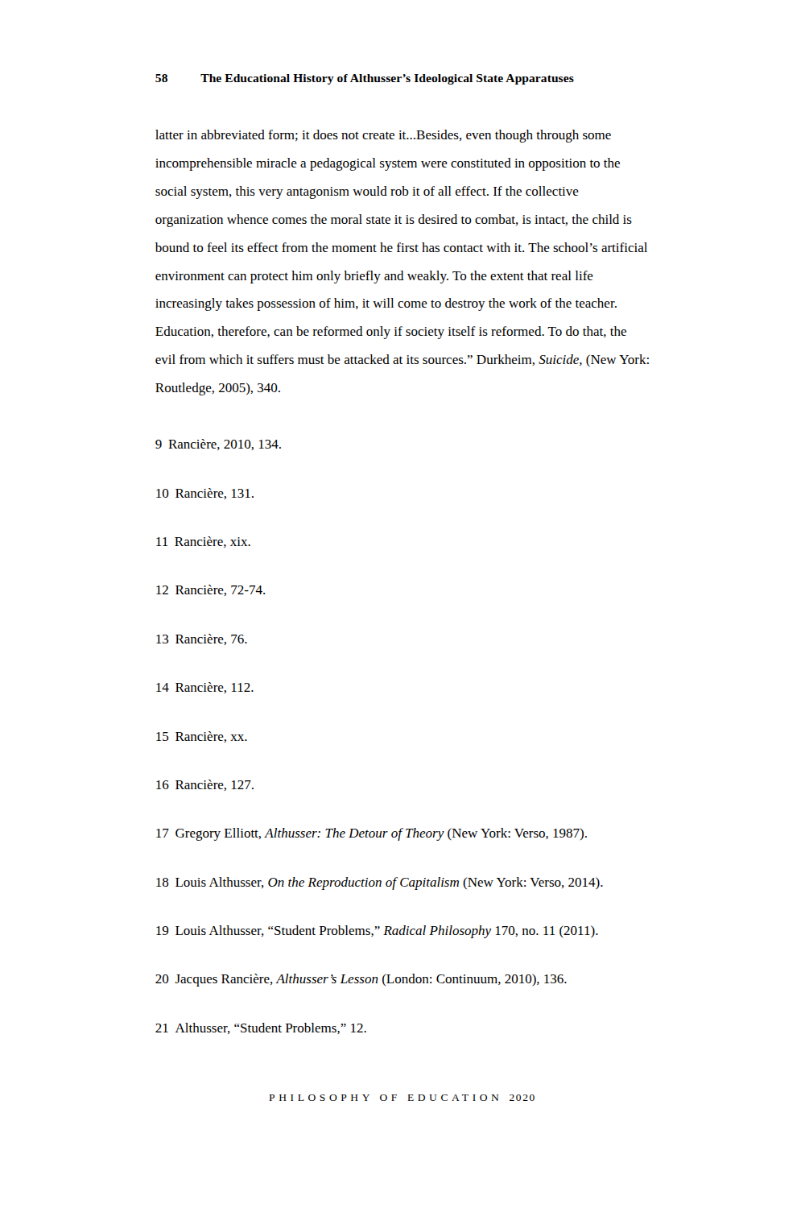58 The Educational History of Althusser’s Ideological State Apparatuses
latter in abbreviated form; it does not create it...Besides, even though through some incomprehensible miracle a pedagogical system were constituted in opposition to the social system, this very antagonism would rob it of all effect. If the collective organization whence comes the moral state it is desired to combat, is intact, the child is bound to feel its effect from the moment he first has contact with it. The school’s artificial environment can protect him only briefly and weakly. To the extent that real life increasingly takes possession of him, it will come to destroy the work of the teacher. Education, therefore, can be reformed only if society itself is reformed. To do that, the evil from which it suffers must be attacked at its sources.” Durkheim, Suicide, (New York: Routledge, 2005), 340.
9 Rancière, 2010, 134.
10 Rancière, 131.
11 Rancière, xix.
12 Rancière, 72-74.
13 Rancière, 76.
14 Rancière, 112.
15 Rancière, xx.
16 Rancière, 127.
17 Gregory Elliott, Althusser: The Detour of Theory (New York: Verso, 1987).
18 Louis Althusser, On the Reproduction of Capitalism (New York: Verso, 2014).
19 Louis Althusser, “Student Problems,” Radical Philosophy 170, no. 11 (2011).
20 Jacques Rancière, Althusser’s Lesson (London: Continuum, 2010), 136.
21 Althusser, “Student Problems,” 12.
PHILOSOPHY OF EDUCATION 2020